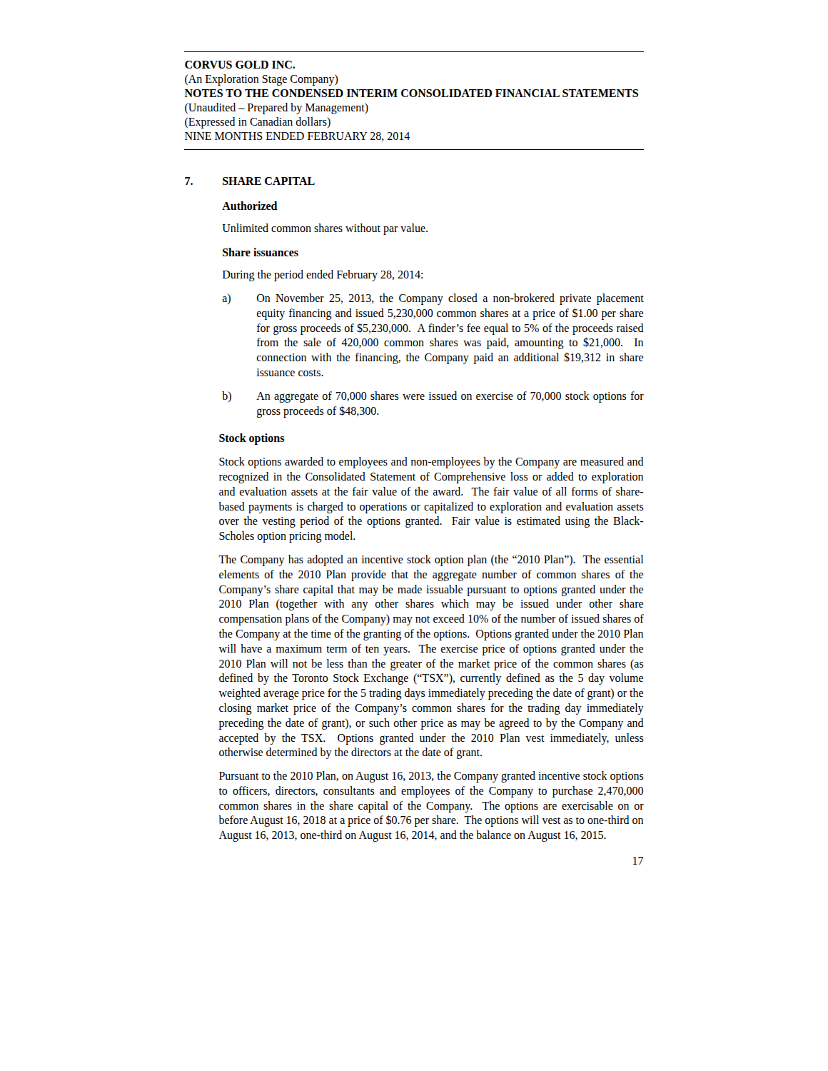CORVUS GOLD INC.
(An Exploration Stage Company)
NOTES TO THE CONDENSED INTERIM CONSOLIDATED FINANCIAL STATEMENTS
(Unaudited – Prepared by Management)
(Expressed in Canadian dollars)
NINE MONTHS ENDED FEBRUARY 28, 2014
7. SHARE CAPITAL
Authorized
Unlimited common shares without par value.
Share issuances
During the period ended February 28, 2014:
a)
On November 25, 2013, the Company closed a non-brokered private placement equity financing and issued 5,230,000 common shares at a price of $1.00 per share for gross proceeds of $5,230,000. A finder’s fee equal to 5% of the proceeds raised from the sale of 420,000 common shares was paid, amounting to $21,000. In connection with the financing, the Company paid an additional $19,312 in share issuance costs.
b)
An aggregate of 70,000 shares were issued on exercise of 70,000 stock options for gross proceeds of $48,300.
Stock options
Stock options awarded to employees and non-employees by the Company are measured and recognized in the Consolidated Statement of Comprehensive loss or added to exploration and evaluation assets at the fair value of the award. The fair value of all forms of share-based payments is charged to operations or capitalized to exploration and evaluation assets over the vesting period of the options granted. Fair value is estimated using the Black-Scholes option pricing model.
The Company has adopted an incentive stock option plan (the “2010 Plan”). The essential elements of the 2010 Plan provide that the aggregate number of common shares of the Company’s share capital that may be made issuable pursuant to options granted under the 2010 Plan (together with any other shares which may be issued under other share compensation plans of the Company) may not exceed 10% of the number of issued shares of the Company at the time of the granting of the options. Options granted under the 2010 Plan will have a maximum term of ten years. The exercise price of options granted under the 2010 Plan will not be less than the greater of the market price of the common shares (as defined by the Toronto Stock Exchange (“TSX”), currently defined as the 5 day volume weighted average price for the 5 trading days immediately preceding the date of grant) or the closing market price of the Company’s common shares for the trading day immediately preceding the date of grant), or such other price as may be agreed to by the Company and accepted by the TSX. Options granted under the 2010 Plan vest immediately, unless otherwise determined by the directors at the date of grant.
Pursuant to the 2010 Plan, on August 16, 2013, the Company granted incentive stock options to officers, directors, consultants and employees of the Company to purchase 2,470,000 common shares in the share capital of the Company. The options are exercisable on or before August 16, 2018 at a price of $0.76 per share. The options will vest as to one-third on August 16, 2013, one-third on August 16, 2014, and the balance on August 16, 2015.
17